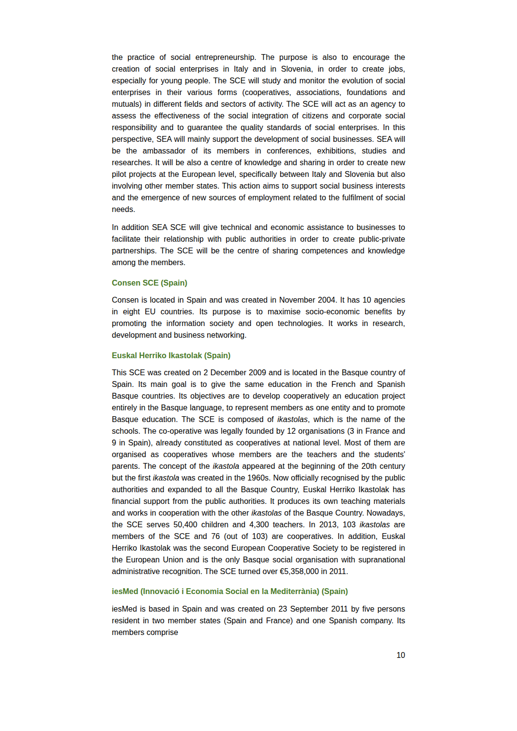the practice of social entrepreneurship. The purpose is also to encourage the creation of social enterprises in Italy and in Slovenia, in order to create jobs, especially for young people. The SCE will study and monitor the evolution of social enterprises in their various forms (cooperatives, associations, foundations and mutuals) in different fields and sectors of activity. The SCE will act as an agency to assess the effectiveness of the social integration of citizens and corporate social responsibility and to guarantee the quality standards of social enterprises. In this perspective, SEA will mainly support the development of social businesses. SEA will be the ambassador of its members in conferences, exhibitions, studies and researches. It will be also a centre of knowledge and sharing in order to create new pilot projects at the European level, specifically between Italy and Slovenia but also involving other member states. This action aims to support social business interests and the emergence of new sources of employment related to the fulfilment of social needs.
In addition SEA SCE will give technical and economic assistance to businesses to facilitate their relationship with public authorities in order to create public-private partnerships. The SCE will be the centre of sharing competences and knowledge among the members.
Consen SCE (Spain)
Consen is located in Spain and was created in November 2004. It has 10 agencies in eight EU countries. Its purpose is to maximise socio-economic benefits by promoting the information society and open technologies. It works in research, development and business networking.
Euskal Herriko Ikastolak (Spain)
This SCE was created on 2 December 2009 and is located in the Basque country of Spain. Its main goal is to give the same education in the French and Spanish Basque countries. Its objectives are to develop cooperatively an education project entirely in the Basque language, to represent members as one entity and to promote Basque education. The SCE is composed of ikastolas, which is the name of the schools. The co-operative was legally founded by 12 organisations (3 in France and 9 in Spain), already constituted as cooperatives at national level. Most of them are organised as cooperatives whose members are the teachers and the students' parents. The concept of the ikastola appeared at the beginning of the 20th century but the first ikastola was created in the 1960s. Now officially recognised by the public authorities and expanded to all the Basque Country, Euskal Herriko Ikastolak has financial support from the public authorities. It produces its own teaching materials and works in cooperation with the other ikastolas of the Basque Country. Nowadays, the SCE serves 50,400 children and 4,300 teachers. In 2013, 103 ikastolas are members of the SCE and 76 (out of 103) are cooperatives. In addition, Euskal Herriko Ikastolak was the second European Cooperative Society to be registered in the European Union and is the only Basque social organisation with supranational administrative recognition. The SCE turned over €5,358,000 in 2011.
iesMed (Innovació i Economia Social en la Mediterrània) (Spain)
iesMed is based in Spain and was created on 23 September 2011 by five persons resident in two member states (Spain and France) and one Spanish company. Its members comprise
10